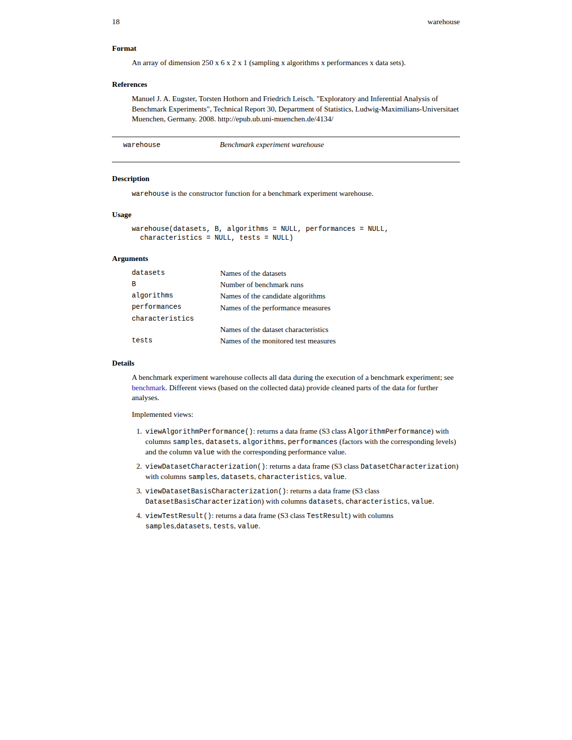18
warehouse
Format
An array of dimension 250 x 6 x 2 x 1 (sampling x algorithms x performances x data sets).
References
Manuel J. A. Eugster, Torsten Hothorn and Friedrich Leisch. "Exploratory and Inferential Analysis of Benchmark Experiments", Technical Report 30, Department of Statistics, Ludwig-Maximilians-Universitaet Muenchen, Germany. 2008. http://epub.ub.uni-muenchen.de/4134/
warehouse
Benchmark experiment warehouse
Description
warehouse is the constructor function for a benchmark experiment warehouse.
Usage
warehouse(datasets, B, algorithms = NULL, performances = NULL,
  characteristics = NULL, tests = NULL)
Arguments
| datasets | Names of the datasets |
| B | Number of benchmark runs |
| algorithms | Names of the candidate algorithms |
| performances | Names of the performance measures |
| characteristics |
| | Names of the dataset characteristics |
| tests | Names of the monitored test measures |
Details
A benchmark experiment warehouse collects all data during the execution of a benchmark experiment; see benchmark. Different views (based on the collected data) provide cleaned parts of the data for further analyses.
Implemented views:
viewAlgorithmPerformance(): returns a data frame (S3 class AlgorithmPerformance) with columns samples, datasets, algorithms, performances (factors with the corresponding levels) and the column value with the corresponding performance value.
viewDatasetCharacterization(): returns a data frame (S3 class DatasetCharacterization) with columns samples, datasets, characteristics, value.
viewDatasetBasisCharacterization(): returns a data frame (S3 class DatasetBasisCharacterization) with columns datasets, characteristics, value.
viewTestResult(): returns a data frame (S3 class TestResult) with columns samples,datasets, tests, value.